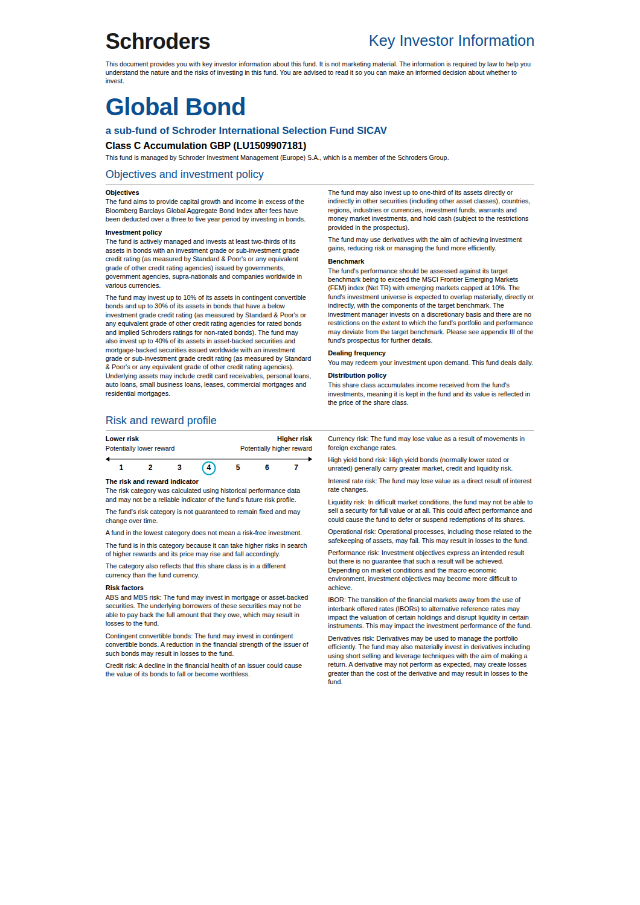Schroders
Key Investor Information
This document provides you with key investor information about this fund. It is not marketing material. The information is required by law to help you understand the nature and the risks of investing in this fund. You are advised to read it so you can make an informed decision about whether to invest.
Global Bond
a sub-fund of Schroder International Selection Fund SICAV
Class C Accumulation GBP (LU1509907181)
This fund is managed by Schroder Investment Management (Europe) S.A., which is a member of the Schroders Group.
Objectives and investment policy
Objectives
The fund aims to provide capital growth and income in excess of the Bloomberg Barclays Global Aggregate Bond Index after fees have been deducted over a three to five year period by investing in bonds.
Investment policy
The fund is actively managed and invests at least two-thirds of its assets in bonds with an investment grade or sub-investment grade credit rating (as measured by Standard & Poor's or any equivalent grade of other credit rating agencies) issued by governments, government agencies, supra-nationals and companies worldwide in various currencies.
The fund may invest up to 10% of its assets in contingent convertible bonds and up to 30% of its assets in bonds that have a below investment grade credit rating (as measured by Standard & Poor's or any equivalent grade of other credit rating agencies for rated bonds and implied Schroders ratings for non-rated bonds). The fund may also invest up to 40% of its assets in asset-backed securities and mortgage-backed securities issued worldwide with an investment grade or sub-investment grade credit rating (as measured by Standard & Poor's or any equivalent grade of other credit rating agencies). Underlying assets may include credit card receivables, personal loans, auto loans, small business loans, leases, commercial mortgages and residential mortgages.
The fund may also invest up to one-third of its assets directly or indirectly in other securities (including other asset classes), countries, regions, industries or currencies, investment funds, warrants and money market investments, and hold cash (subject to the restrictions provided in the prospectus).
The fund may use derivatives with the aim of achieving investment gains, reducing risk or managing the fund more efficiently.
Benchmark
The fund's performance should be assessed against its target benchmark being to exceed the MSCI Frontier Emerging Markets (FEM) index (Net TR) with emerging markets capped at 10%. The fund's investment universe is expected to overlap materially, directly or indirectly, with the components of the target benchmark. The investment manager invests on a discretionary basis and there are no restrictions on the extent to which the fund's portfolio and performance may deviate from the target benchmark. Please see appendix III of the fund's prospectus for further details.
Dealing frequency
You may redeem your investment upon demand. This fund deals daily.
Distribution policy
This share class accumulates income received from the fund's investments, meaning it is kept in the fund and its value is reflected in the price of the share class.
Risk and reward profile
Lower risk Higher risk
Potentially lower reward Potentially higher reward
1 2 3 4 5 6 7
The risk and reward indicator
The risk category was calculated using historical performance data and may not be a reliable indicator of the fund's future risk profile.
The fund's risk category is not guaranteed to remain fixed and may change over time.
A fund in the lowest category does not mean a risk-free investment.
The fund is in this category because it can take higher risks in search of higher rewards and its price may rise and fall accordingly.
The category also reflects that this share class is in a different currency than the fund currency.
Risk factors
ABS and MBS risk: The fund may invest in mortgage or asset-backed securities. The underlying borrowers of these securities may not be able to pay back the full amount that they owe, which may result in losses to the fund.
Contingent convertible bonds: The fund may invest in contingent convertible bonds. A reduction in the financial strength of the issuer of such bonds may result in losses to the fund.
Credit risk: A decline in the financial health of an issuer could cause the value of its bonds to fall or become worthless.
Currency risk: The fund may lose value as a result of movements in foreign exchange rates.
High yield bond risk: High yield bonds (normally lower rated or unrated) generally carry greater market, credit and liquidity risk.
Interest rate risk: The fund may lose value as a direct result of interest rate changes.
Liquidity risk: In difficult market conditions, the fund may not be able to sell a security for full value or at all. This could affect performance and could cause the fund to defer or suspend redemptions of its shares.
Operational risk: Operational processes, including those related to the safekeeping of assets, may fail. This may result in losses to the fund.
Performance risk: Investment objectives express an intended result but there is no guarantee that such a result will be achieved. Depending on market conditions and the macro economic environment, investment objectives may become more difficult to achieve.
IBOR: The transition of the financial markets away from the use of interbank offered rates (IBORs) to alternative reference rates may impact the valuation of certain holdings and disrupt liquidity in certain instruments. This may impact the investment performance of the fund.
Derivatives risk: Derivatives may be used to manage the portfolio efficiently. The fund may also materially invest in derivatives including using short selling and leverage techniques with the aim of making a return. A derivative may not perform as expected, may create losses greater than the cost of the derivative and may result in losses to the fund.